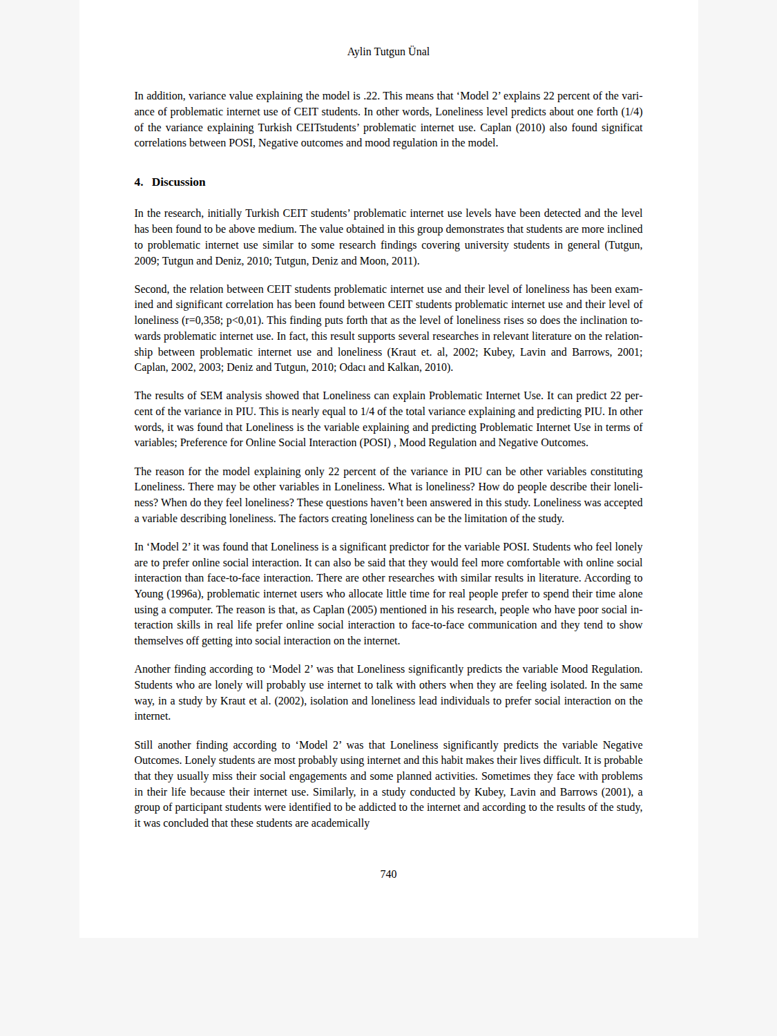Aylin Tutgun Ünal
In addition, variance value explaining the model is .22. This means that ‘Model 2’ explains 22 percent of the variance of problematic internet use of CEIT students. In other words, Loneliness level predicts about one forth (1/4) of the variance explaining Turkish CEITstudents’ problematic internet use. Caplan (2010) also found significat correlations between POSI, Negative outcomes and mood regulation in the model.
4. Discussion
In the research, initially Turkish CEIT students’ problematic internet use levels have been detected and the level has been found to be above medium. The value obtained in this group demonstrates that students are more inclined to problematic internet use similar to some research findings covering university students in general (Tutgun, 2009; Tutgun and Deniz, 2010; Tutgun, Deniz and Moon, 2011).
Second, the relation between CEIT students problematic internet use and their level of loneliness has been examined and significant correlation has been found between CEIT students problematic internet use and their level of loneliness (r=0,358; p<0,01). This finding puts forth that as the level of loneliness rises so does the inclination towards problematic internet use. In fact, this result supports several researches in relevant literature on the relationship between problematic internet use and loneliness (Kraut et. al, 2002; Kubey, Lavin and Barrows, 2001; Caplan, 2002, 2003; Deniz and Tutgun, 2010; Odacı and Kalkan, 2010).
The results of SEM analysis showed that Loneliness can explain Problematic Internet Use. It can predict 22 percent of the variance in PIU. This is nearly equal to 1/4 of the total variance explaining and predicting PIU. In other words, it was found that Loneliness is the variable explaining and predicting Problematic Internet Use in terms of variables; Preference for Online Social Interaction (POSI) , Mood Regulation and Negative Outcomes.
The reason for the model explaining only 22 percent of the variance in PIU can be other variables constituting Loneliness. There may be other variables in Loneliness. What is loneliness? How do people describe their loneliness? When do they feel loneliness? These questions haven’t been answered in this study. Loneliness was accepted a variable describing loneliness. The factors creating loneliness can be the limitation of the study.
In ‘Model 2’ it was found that Loneliness is a significant predictor for the variable POSI. Students who feel lonely are to prefer online social interaction. It can also be said that they would feel more comfortable with online social interaction than face-to-face interaction. There are other researches with similar results in literature. According to Young (1996a), problematic internet users who allocate little time for real people prefer to spend their time alone using a computer. The reason is that, as Caplan (2005) mentioned in his research, people who have poor social interaction skills in real life prefer online social interaction to face-to-face communication and they tend to show themselves off getting into social interaction on the internet.
Another finding according to ‘Model 2’ was that Loneliness significantly predicts the variable Mood Regulation. Students who are lonely will probably use internet to talk with others when they are feeling isolated. In the same way, in a study by Kraut et al. (2002), isolation and loneliness lead individuals to prefer social interaction on the internet.
Still another finding according to ‘Model 2’ was that Loneliness significantly predicts the variable Negative Outcomes. Lonely students are most probably using internet and this habit makes their lives difficult. It is probable that they usually miss their social engagements and some planned activities. Sometimes they face with problems in their life because their internet use. Similarly, in a study conducted by Kubey, Lavin and Barrows (2001), a group of participant students were identified to be addicted to the internet and according to the results of the study, it was concluded that these students are academically
740